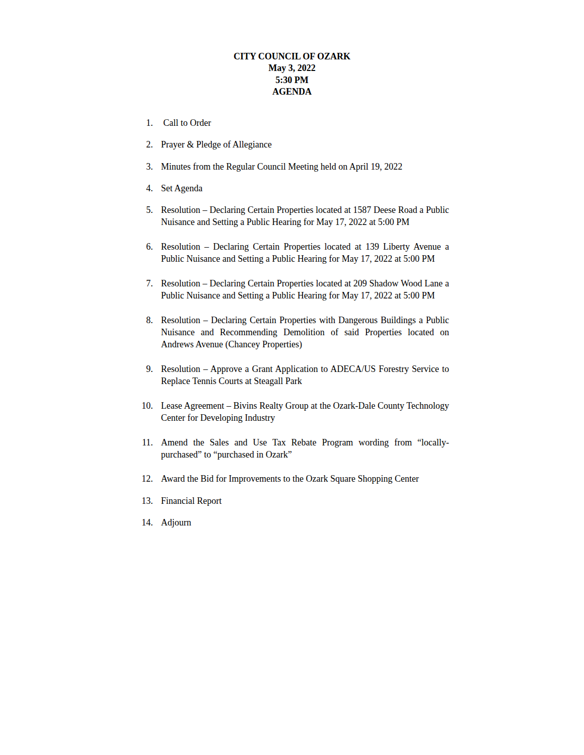CITY COUNCIL OF OZARK
May 3, 2022
5:30 PM
AGENDA
Call to Order
Prayer & Pledge of Allegiance
Minutes from the Regular Council Meeting held on April 19, 2022
Set Agenda
Resolution – Declaring Certain Properties located at 1587 Deese Road a Public Nuisance and Setting a Public Hearing for May 17, 2022 at 5:00 PM
Resolution – Declaring Certain Properties located at 139 Liberty Avenue a Public Nuisance and Setting a Public Hearing for May 17, 2022 at 5:00 PM
Resolution – Declaring Certain Properties located at 209 Shadow Wood Lane a Public Nuisance and Setting a Public Hearing for May 17, 2022 at 5:00 PM
Resolution – Declaring Certain Properties with Dangerous Buildings a Public Nuisance and Recommending Demolition of said Properties located on Andrews Avenue (Chancey Properties)
Resolution – Approve a Grant Application to ADECA/US Forestry Service to Replace Tennis Courts at Steagall Park
Lease Agreement – Bivins Realty Group at the Ozark-Dale County Technology Center for Developing Industry
Amend the Sales and Use Tax Rebate Program wording from “locally-purchased” to “purchased in Ozark”
Award the Bid for Improvements to the Ozark Square Shopping Center
Financial Report
Adjourn